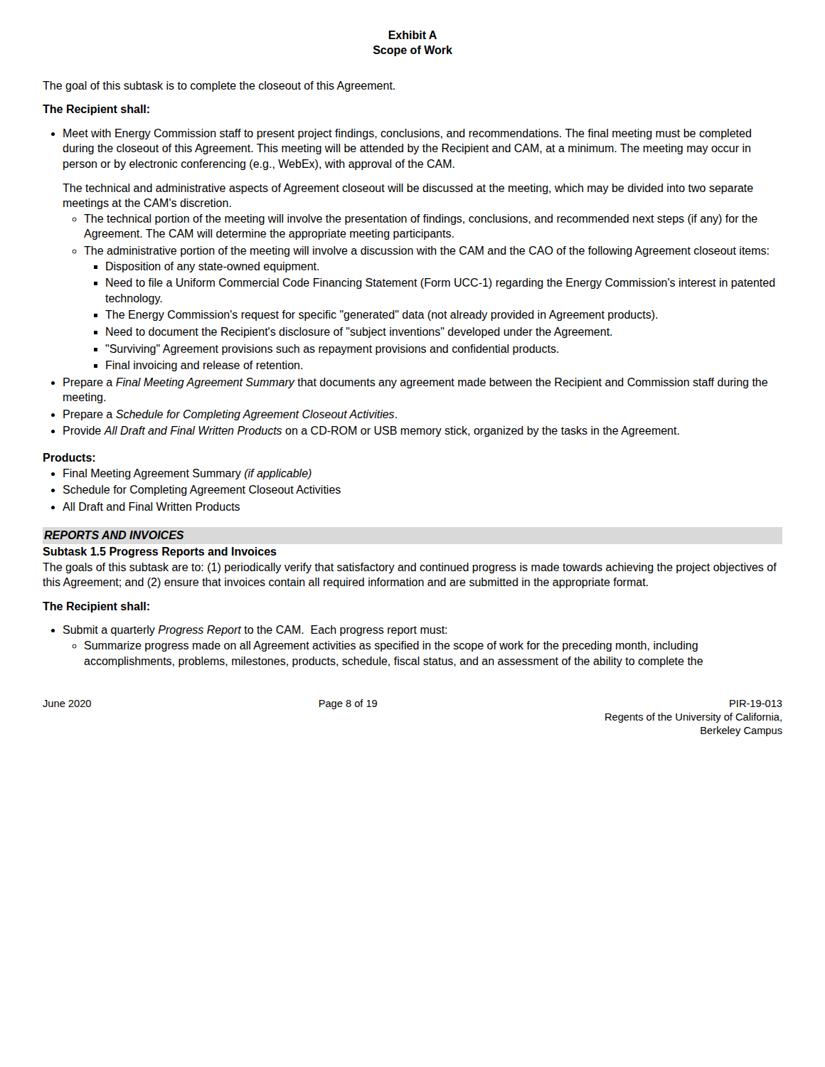Exhibit A
Scope of Work
The goal of this subtask is to complete the closeout of this Agreement.
The Recipient shall:
Meet with Energy Commission staff to present project findings, conclusions, and recommendations. The final meeting must be completed during the closeout of this Agreement. This meeting will be attended by the Recipient and CAM, at a minimum. The meeting may occur in person or by electronic conferencing (e.g., WebEx), with approval of the CAM.
The technical and administrative aspects of Agreement closeout will be discussed at the meeting, which may be divided into two separate meetings at the CAM's discretion.
The technical portion of the meeting will involve the presentation of findings, conclusions, and recommended next steps (if any) for the Agreement. The CAM will determine the appropriate meeting participants.
The administrative portion of the meeting will involve a discussion with the CAM and the CAO of the following Agreement closeout items:
Disposition of any state-owned equipment.
Need to file a Uniform Commercial Code Financing Statement (Form UCC-1) regarding the Energy Commission's interest in patented technology.
The Energy Commission's request for specific "generated" data (not already provided in Agreement products).
Need to document the Recipient's disclosure of "subject inventions" developed under the Agreement.
"Surviving" Agreement provisions such as repayment provisions and confidential products.
Final invoicing and release of retention.
Prepare a Final Meeting Agreement Summary that documents any agreement made between the Recipient and Commission staff during the meeting.
Prepare a Schedule for Completing Agreement Closeout Activities.
Provide All Draft and Final Written Products on a CD-ROM or USB memory stick, organized by the tasks in the Agreement.
Products:
Final Meeting Agreement Summary (if applicable)
Schedule for Completing Agreement Closeout Activities
All Draft and Final Written Products
REPORTS AND INVOICES
Subtask 1.5 Progress Reports and Invoices
The goals of this subtask are to: (1) periodically verify that satisfactory and continued progress is made towards achieving the project objectives of this Agreement; and (2) ensure that invoices contain all required information and are submitted in the appropriate format.
The Recipient shall:
Submit a quarterly Progress Report to the CAM. Each progress report must:
Summarize progress made on all Agreement activities as specified in the scope of work for the preceding month, including accomplishments, problems, milestones, products, schedule, fiscal status, and an assessment of the ability to complete the
June 2020
Page 8 of 19
PIR-19-013
Regents of the University of California,
Berkeley Campus